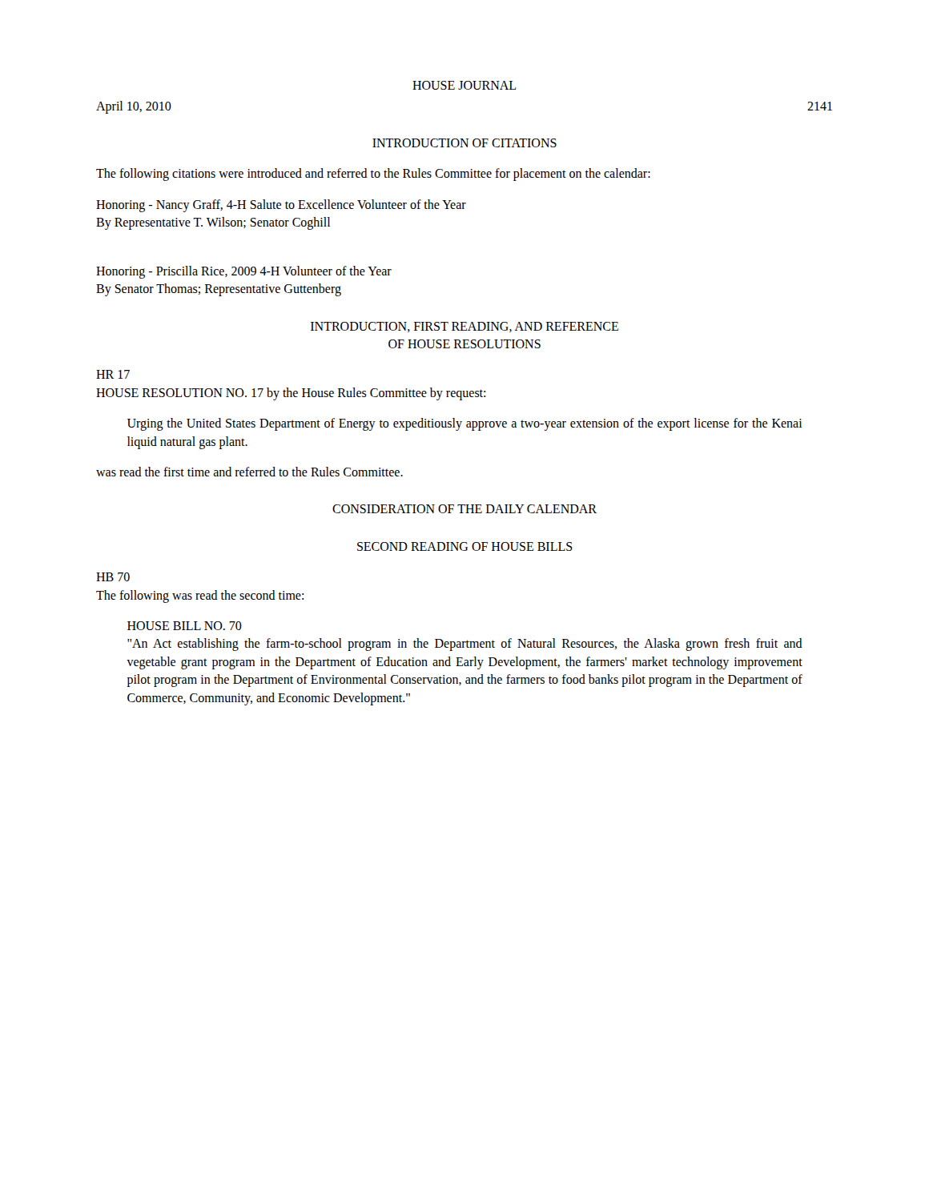HOUSE JOURNAL
April 10, 2010 2141
INTRODUCTION OF CITATIONS
The following citations were introduced and referred to the Rules Committee for placement on the calendar:
Honoring - Nancy Graff, 4-H Salute to Excellence Volunteer of the Year
By Representative T. Wilson; Senator Coghill
Honoring - Priscilla Rice, 2009 4-H Volunteer of the Year
By Senator Thomas; Representative Guttenberg
INTRODUCTION, FIRST READING, AND REFERENCE
OF HOUSE RESOLUTIONS
HR 17
HOUSE RESOLUTION NO. 17 by the House Rules Committee by request:
Urging the United States Department of Energy to expeditiously approve a two-year extension of the export license for the Kenai liquid natural gas plant.
was read the first time and referred to the Rules Committee.
CONSIDERATION OF THE DAILY CALENDAR
SECOND READING OF HOUSE BILLS
HB 70
The following was read the second time:
HOUSE BILL NO. 70
"An Act establishing the farm-to-school program in the Department of Natural Resources, the Alaska grown fresh fruit and vegetable grant program in the Department of Education and Early Development, the farmers' market technology improvement pilot program in the Department of Environmental Conservation, and the farmers to food banks pilot program in the Department of Commerce, Community, and Economic Development."